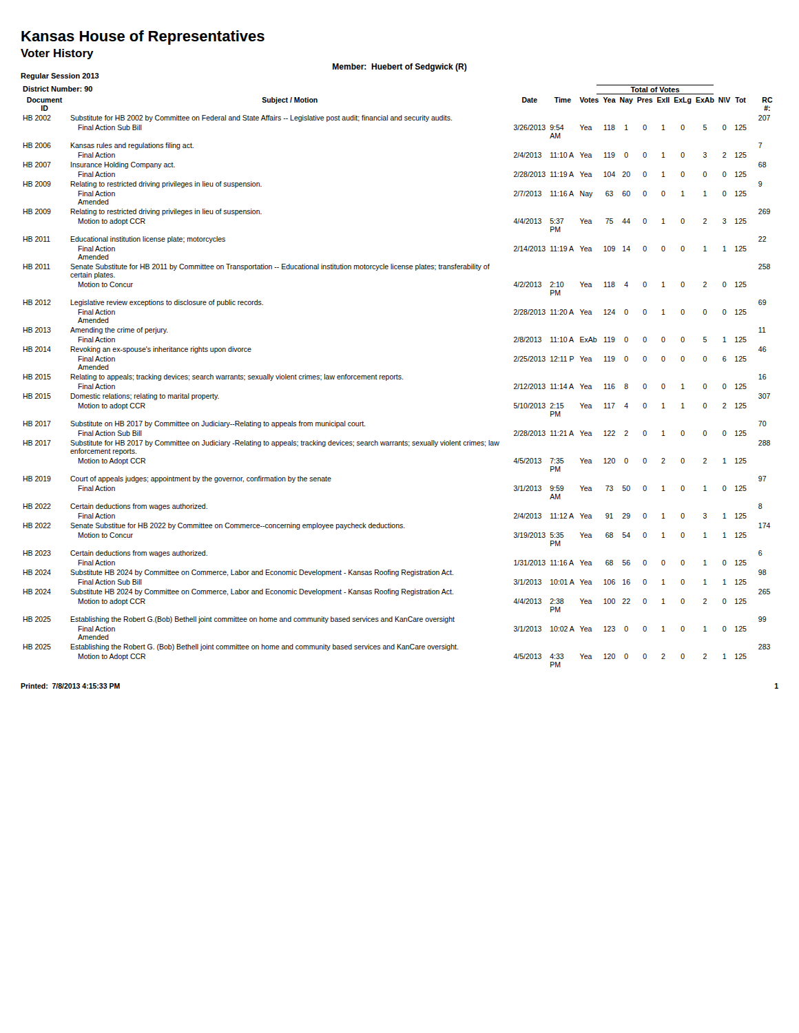Kansas House of Representatives
Voter History
Member: Huebert of Sedgwick (R)
Regular Session 2013
| District Number: 90 | Total of Votes | |
| Document ID | Subject / Motion | Date | Time | Votes | Yea | Nay | Pres | ExII | ExLg | ExAb | N\V | Tot | RC #: |
| HB 2002 | Substitute for HB 2002 by Committee on Federal and State Affairs -- Legislative post audit; financial and security audits. | | | | | | | | | | | | 207 |
| | Final Action Sub Bill | 3/26/2013 | 9:54 AM | Yea | 118 | 1 | 0 | 1 | 0 | 5 | 0 | 125 | |
| HB 2006 | Kansas rules and regulations filing act. | | | | | | | | | | | | 7 |
| | Final Action | 2/4/2013 | 11:10 A | Yea | 119 | 0 | 0 | 1 | 0 | 3 | 2 | 125 | |
| HB 2007 | Insurance Holding Company act. | | | | | | | | | | | | 68 |
| | Final Action | 2/28/2013 | 11:19 A | Yea | 104 | 20 | 0 | 1 | 0 | 0 | 0 | 125 | |
| HB 2009 | Relating to restricted driving privileges in lieu of suspension. | | | | | | | | | | | | 9 |
| | Final Action Amended | 2/7/2013 | 11:16 A | Nay | 63 | 60 | 0 | 0 | 1 | 1 | 0 | 125 | |
| HB 2009 | Relating to restricted driving privileges in lieu of suspension. | | | | | | | | | | | | 269 |
| | Motion to adopt CCR | 4/4/2013 | 5:37 PM | Yea | 75 | 44 | 0 | 1 | 0 | 2 | 3 | 125 | |
| HB 2011 | Educational institution license plate; motorcycles | | | | | | | | | | | | 22 |
| | Final Action Amended | 2/14/2013 | 11:19 A | Yea | 109 | 14 | 0 | 0 | 0 | 1 | 1 | 125 | |
| HB 2011 | Senate Substitute for HB 2011 by Committee on Transportation -- Educational institution motorcycle license plates; transferability of certain plates. | | | | | | | | | | | | 258 |
| | Motion to Concur | 4/2/2013 | 2:10 PM | Yea | 118 | 4 | 0 | 1 | 0 | 2 | 0 | 125 | |
| HB 2012 | Legislative review exceptions to disclosure of public records. | | | | | | | | | | | | 69 |
| | Final Action Amended | 2/28/2013 | 11:20 A | Yea | 124 | 0 | 0 | 1 | 0 | 0 | 0 | 125 | |
| HB 2013 | Amending the crime of perjury. | | | | | | | | | | | | 11 |
| | Final Action | 2/8/2013 | 11:10 A | ExAb | 119 | 0 | 0 | 0 | 0 | 5 | 1 | 125 | |
| HB 2014 | Revoking an ex-spouse's inheritance rights upon divorce | | | | | | | | | | | | 46 |
| | Final Action Amended | 2/25/2013 | 12:11 P | Yea | 119 | 0 | 0 | 0 | 0 | 0 | 6 | 125 | |
| HB 2015 | Relating to appeals; tracking devices; search warrants; sexually violent crimes; law enforcement reports. | | | | | | | | | | | | 16 |
| | Final Action | 2/12/2013 | 11:14 A | Yea | 116 | 8 | 0 | 0 | 1 | 0 | 0 | 125 | |
| HB 2015 | Domestic relations; relating to marital property. | | | | | | | | | | | | 307 |
| | Motion to adopt CCR | 5/10/2013 | 2:15 PM | Yea | 117 | 4 | 0 | 1 | 1 | 0 | 2 | 125 | |
| HB 2017 | Substitute on HB 2017 by Committee on Judiciary--Relating to appeals from municipal court. | | | | | | | | | | | | 70 |
| | Final Action Sub Bill | 2/28/2013 | 11:21 A | Yea | 122 | 2 | 0 | 1 | 0 | 0 | 0 | 125 | |
| HB 2017 | Substitute for HB 2017 by Committee on Judiciary -Relating to appeals; tracking devices; search warrants; sexually violent crimes; law enforcement reports. | | | | | | | | | | | | 288 |
| | Motion to Adopt CCR | 4/5/2013 | 7:35 PM | Yea | 120 | 0 | 0 | 2 | 0 | 2 | 1 | 125 | |
| HB 2019 | Court of appeals judges; appointment by the governor, confirmation by the senate | | | | | | | | | | | | 97 |
| | Final Action | 3/1/2013 | 9:59 AM | Yea | 73 | 50 | 0 | 1 | 0 | 1 | 0 | 125 | |
| HB 2022 | Certain deductions from wages authorized. | | | | | | | | | | | | 8 |
| | Final Action | 2/4/2013 | 11:12 A | Yea | 91 | 29 | 0 | 1 | 0 | 3 | 1 | 125 | |
| HB 2022 | Senate Substitue for HB 2022 by Committee on Commerce--concerning employee paycheck deductions. | | | | | | | | | | | | 174 |
| | Motion to Concur | 3/19/2013 | 5:35 PM | Yea | 68 | 54 | 0 | 1 | 0 | 1 | 1 | 125 | |
| HB 2023 | Certain deductions from wages authorized. | | | | | | | | | | | | 6 |
| | Final Action | 1/31/2013 | 11:16 A | Yea | 68 | 56 | 0 | 0 | 0 | 1 | 0 | 125 | |
| HB 2024 | Substitute HB 2024 by Committee on Commerce, Labor and Economic Development - Kansas Roofing Registration Act. | | | | | | | | | | | | 98 |
| | Final Action Sub Bill | 3/1/2013 | 10:01 A | Yea | 106 | 16 | 0 | 1 | 0 | 1 | 1 | 125 | |
| HB 2024 | Substitute HB 2024 by Committee on Commerce, Labor and Economic Development - Kansas Roofing Registration Act. | | | | | | | | | | | | 265 |
| | Motion to adopt CCR | 4/4/2013 | 2:38 PM | Yea | 100 | 22 | 0 | 1 | 0 | 2 | 0 | 125 | |
| HB 2025 | Establishing the Robert G.(Bob) Bethell joint committee on home and community based services and KanCare oversight | | | | | | | | | | | | 99 |
| | Final Action Amended | 3/1/2013 | 10:02 A | Yea | 123 | 0 | 0 | 1 | 0 | 1 | 0 | 125 | |
| HB 2025 | Establishing the Robert G. (Bob) Bethell joint committee on home and community based services and KanCare oversight. | | | | | | | | | | | | 283 |
| | Motion to Adopt CCR | 4/5/2013 | 4:33 PM | Yea | 120 | 0 | 0 | 2 | 0 | 2 | 1 | 125 | |
Printed: 7/8/2013 4:15:33 PM 1